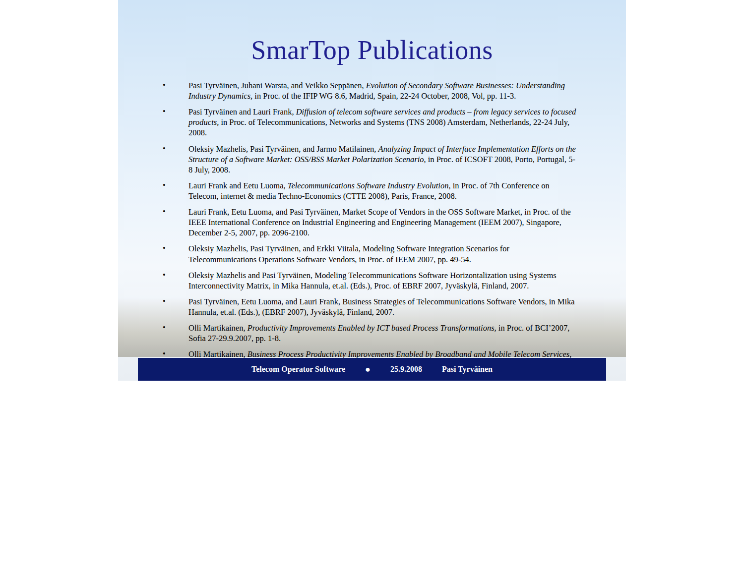SmarTop Publications
Pasi Tyrväinen, Juhani Warsta, and Veikko Seppänen, Evolution of Secondary Software Businesses: Understanding Industry Dynamics, in Proc. of the IFIP WG 8.6, Madrid, Spain, 22-24 October, 2008, Vol, pp. 11-3.
Pasi Tyrväinen and Lauri Frank, Diffusion of telecom software services and products – from legacy services to focused products, in Proc. of Telecommunications, Networks and Systems (TNS 2008) Amsterdam, Netherlands, 22-24 July, 2008.
Oleksiy Mazhelis, Pasi Tyrväinen, and Jarmo Matilainen, Analyzing Impact of Interface Implementation Efforts on the Structure of a Software Market: OSS/BSS Market Polarization Scenario, in Proc. of ICSOFT 2008, Porto, Portugal, 5-8 July, 2008.
Lauri Frank and Eetu Luoma, Telecommunications Software Industry Evolution, in Proc. of 7th Conference on Telecom, internet & media Techno-Economics (CTTE 2008), Paris, France, 2008.
Lauri Frank, Eetu Luoma, and Pasi Tyrväinen, Market Scope of Vendors in the OSS Software Market, in Proc. of the IEEE International Conference on Industrial Engineering and Engineering Management (IEEM 2007), Singapore, December 2-5, 2007, pp. 2096-2100.
Oleksiy Mazhelis, Pasi Tyrväinen, and Erkki Viitala, Modeling Software Integration Scenarios for Telecommunications Operations Software Vendors, in Proc. of IEEM 2007, pp. 49-54.
Oleksiy Mazhelis and Pasi Tyrväinen, Modeling Telecommunications Software Horizontalization using Systems Interconnectivity Matrix, in Mika Hannula, et.al. (Eds.), Proc. of EBRF 2007, Jyväskylä, Finland, 2007.
Pasi Tyrväinen, Eetu Luoma, and Lauri Frank, Business Strategies of Telecommunications Software Vendors, in Mika Hannula, et.al. (Eds.), (EBRF 2007), Jyväskylä, Finland, 2007.
Olli Martikainen, Productivity Improvements Enabled by ICT based Process Transformations, in Proc. of BCI’2007, Sofia 27-29.9.2007, pp. 1-8.
Olli Martikainen, Business Process Productivity Improvements Enabled by Broadband and Mobile Telecom Services, in Proc. of the 46th Congress FITCE, Warsaw, 30.8.-1.9.2007, pp. 1-6.
Telecom Operator Software ● 25.9.2008 Pasi Tyrväinen